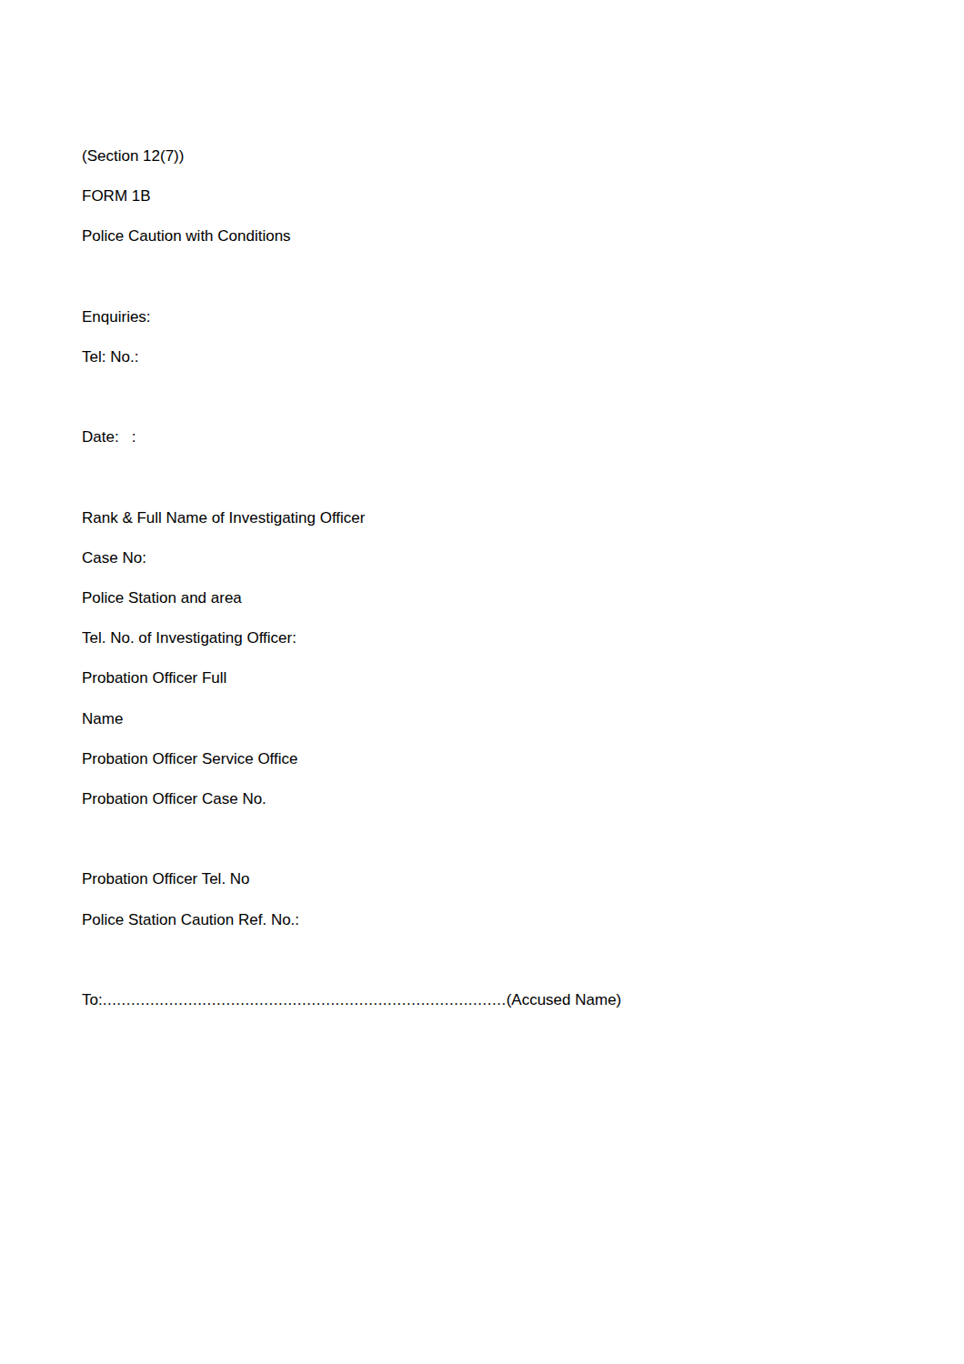(Section 12(7))
FORM 1B
Police Caution with Conditions
Enquiries:
Tel: No.:
Date: :
Rank & Full Name of Investigating Officer
Case No:
Police Station and area
Tel. No. of Investigating Officer:
Probation Officer Full
Name
Probation Officer Service Office
Probation Officer Case No.
Probation Officer Tel. No
Police Station Caution Ref. No.:
To:.....................................................................................(Accused Name)